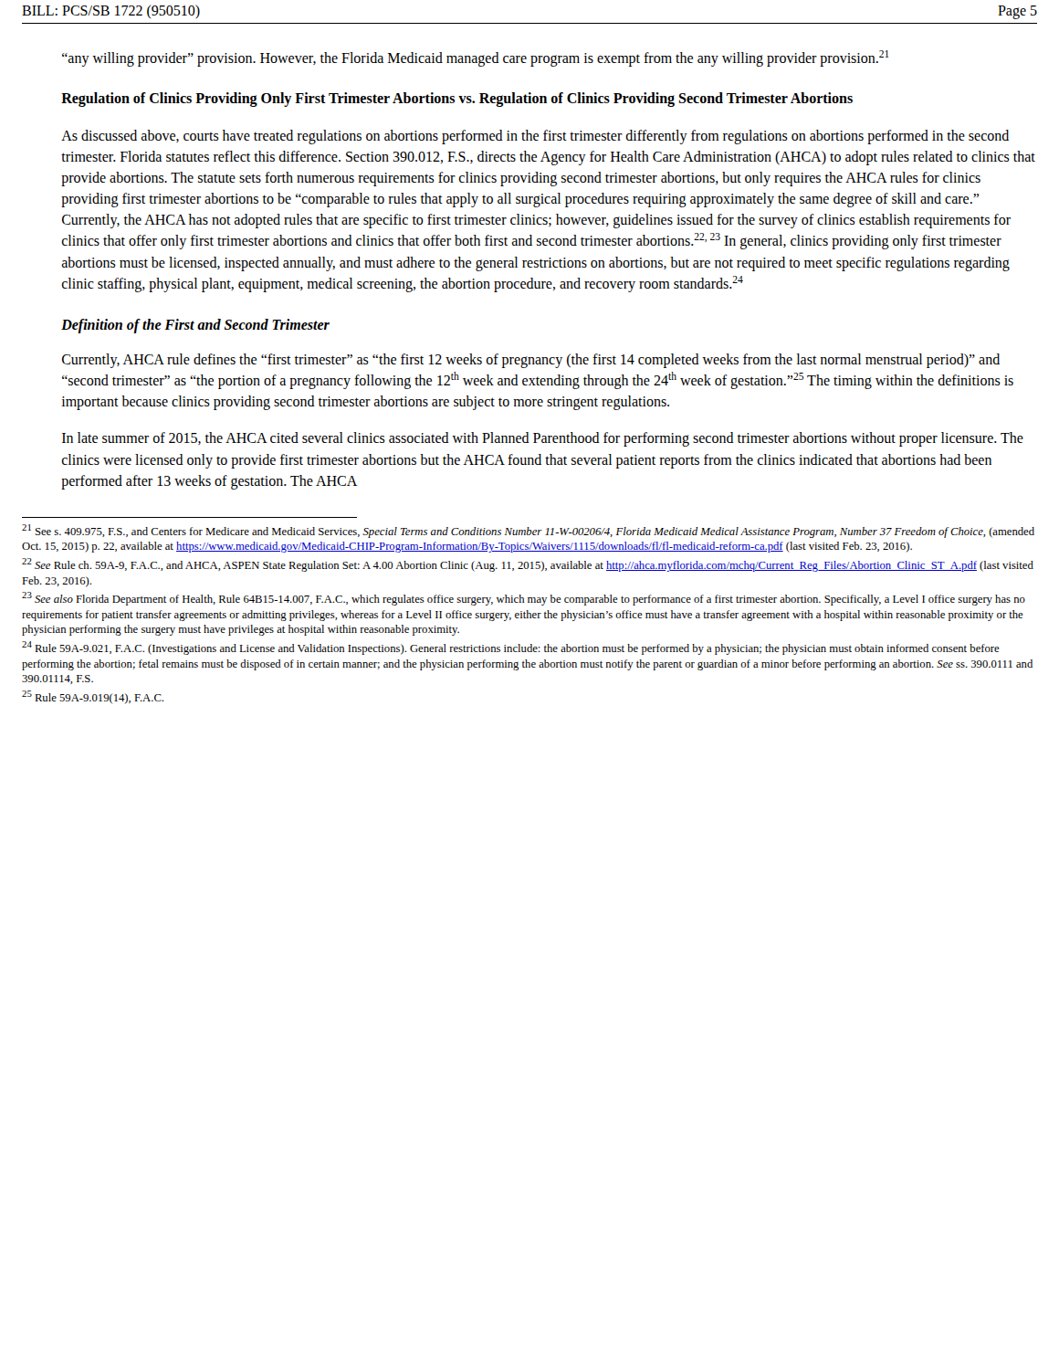BILL: PCS/SB 1722 (950510)
Page 5
“any willing provider” provision. However, the Florida Medicaid managed care program is exempt from the any willing provider provision.21
Regulation of Clinics Providing Only First Trimester Abortions vs. Regulation of Clinics Providing Second Trimester Abortions
As discussed above, courts have treated regulations on abortions performed in the first trimester differently from regulations on abortions performed in the second trimester. Florida statutes reflect this difference. Section 390.012, F.S., directs the Agency for Health Care Administration (AHCA) to adopt rules related to clinics that provide abortions. The statute sets forth numerous requirements for clinics providing second trimester abortions, but only requires the AHCA rules for clinics providing first trimester abortions to be “comparable to rules that apply to all surgical procedures requiring approximately the same degree of skill and care.” Currently, the AHCA has not adopted rules that are specific to first trimester clinics; however, guidelines issued for the survey of clinics establish requirements for clinics that offer only first trimester abortions and clinics that offer both first and second trimester abortions.22, 23 In general, clinics providing only first trimester abortions must be licensed, inspected annually, and must adhere to the general restrictions on abortions, but are not required to meet specific regulations regarding clinic staffing, physical plant, equipment, medical screening, the abortion procedure, and recovery room standards.24
Definition of the First and Second Trimester
Currently, AHCA rule defines the “first trimester” as “the first 12 weeks of pregnancy (the first 14 completed weeks from the last normal menstrual period)” and “second trimester” as “the portion of a pregnancy following the 12th week and extending through the 24th week of gestation.”25 The timing within the definitions is important because clinics providing second trimester abortions are subject to more stringent regulations.
In late summer of 2015, the AHCA cited several clinics associated with Planned Parenthood for performing second trimester abortions without proper licensure. The clinics were licensed only to provide first trimester abortions but the AHCA found that several patient reports from the clinics indicated that abortions had been performed after 13 weeks of gestation. The AHCA
21 See s. 409.975, F.S., and Centers for Medicare and Medicaid Services, Special Terms and Conditions Number 11-W-00206/4, Florida Medicaid Medical Assistance Program, Number 37 Freedom of Choice, (amended Oct. 15, 2015) p. 22, available at https://www.medicaid.gov/Medicaid-CHIP-Program-Information/By-Topics/Waivers/1115/downloads/fl/fl-medicaid-reform-ca.pdf (last visited Feb. 23, 2016).
22 See Rule ch. 59A-9, F.A.C., and AHCA, ASPEN State Regulation Set: A 4.00 Abortion Clinic (Aug. 11, 2015), available at http://ahca.myflorida.com/mchq/Current_Reg_Files/Abortion_Clinic_ST_A.pdf (last visited Feb. 23, 2016).
23 See also Florida Department of Health, Rule 64B15-14.007, F.A.C., which regulates office surgery, which may be comparable to performance of a first trimester abortion. Specifically, a Level I office surgery has no requirements for patient transfer agreements or admitting privileges, whereas for a Level II office surgery, either the physician’s office must have a transfer agreement with a hospital within reasonable proximity or the physician performing the surgery must have privileges at hospital within reasonable proximity.
24 Rule 59A-9.021, F.A.C. (Investigations and License and Validation Inspections). General restrictions include: the abortion must be performed by a physician; the physician must obtain informed consent before performing the abortion; fetal remains must be disposed of in certain manner; and the physician performing the abortion must notify the parent or guardian of a minor before performing an abortion. See ss. 390.0111 and 390.01114, F.S.
25 Rule 59A-9.019(14), F.A.C.